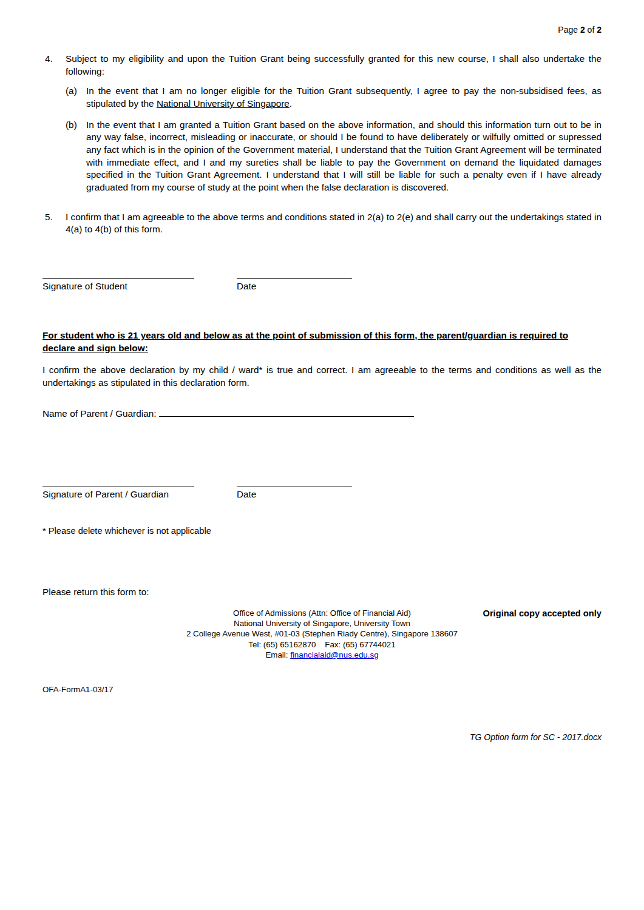Page 2 of 2
4.
Subject to my eligibility and upon the Tuition Grant being successfully granted for this new course, I shall also undertake the following:
(a)
In the event that I am no longer eligible for the Tuition Grant subsequently, I agree to pay the non-subsidised fees, as stipulated by the National University of Singapore.
(b)
In the event that I am granted a Tuition Grant based on the above information, and should this information turn out to be in any way false, incorrect, misleading or inaccurate, or should I be found to have deliberately or wilfully omitted or supressed any fact which is in the opinion of the Government material, I understand that the Tuition Grant Agreement will be terminated with immediate effect, and I and my sureties shall be liable to pay the Government on demand the liquidated damages specified in the Tuition Grant Agreement. I understand that I will still be liable for such a penalty even if I have already graduated from my course of study at the point when the false declaration is discovered.
5.
I confirm that I am agreeable to the above terms and conditions stated in 2(a) to 2(e) and shall carry out the undertakings stated in 4(a) to 4(b) of this form.
Signature of Student
Date
For student who is 21 years old and below as at the point of submission of this form, the parent/guardian is required to declare and sign below:
I confirm the above declaration by my child / ward* is true and correct. I am agreeable to the terms and conditions as well as the undertakings as stipulated in this declaration form.
Name of Parent / Guardian:
Signature of Parent / Guardian
Date
* Please delete whichever is not applicable
Please return this form to:
Original copy accepted only Office of Admissions (Attn: Office of Financial Aid)
National University of Singapore, University Town
2 College Avenue West, #01-03 (Stephen Riady Centre), Singapore 138607
Tel: (65) 65162870 Fax: (65) 67744021
Email: financialaid@nus.edu.sg
OFA-FormA1-03/17
TG Option form for SC - 2017.docx